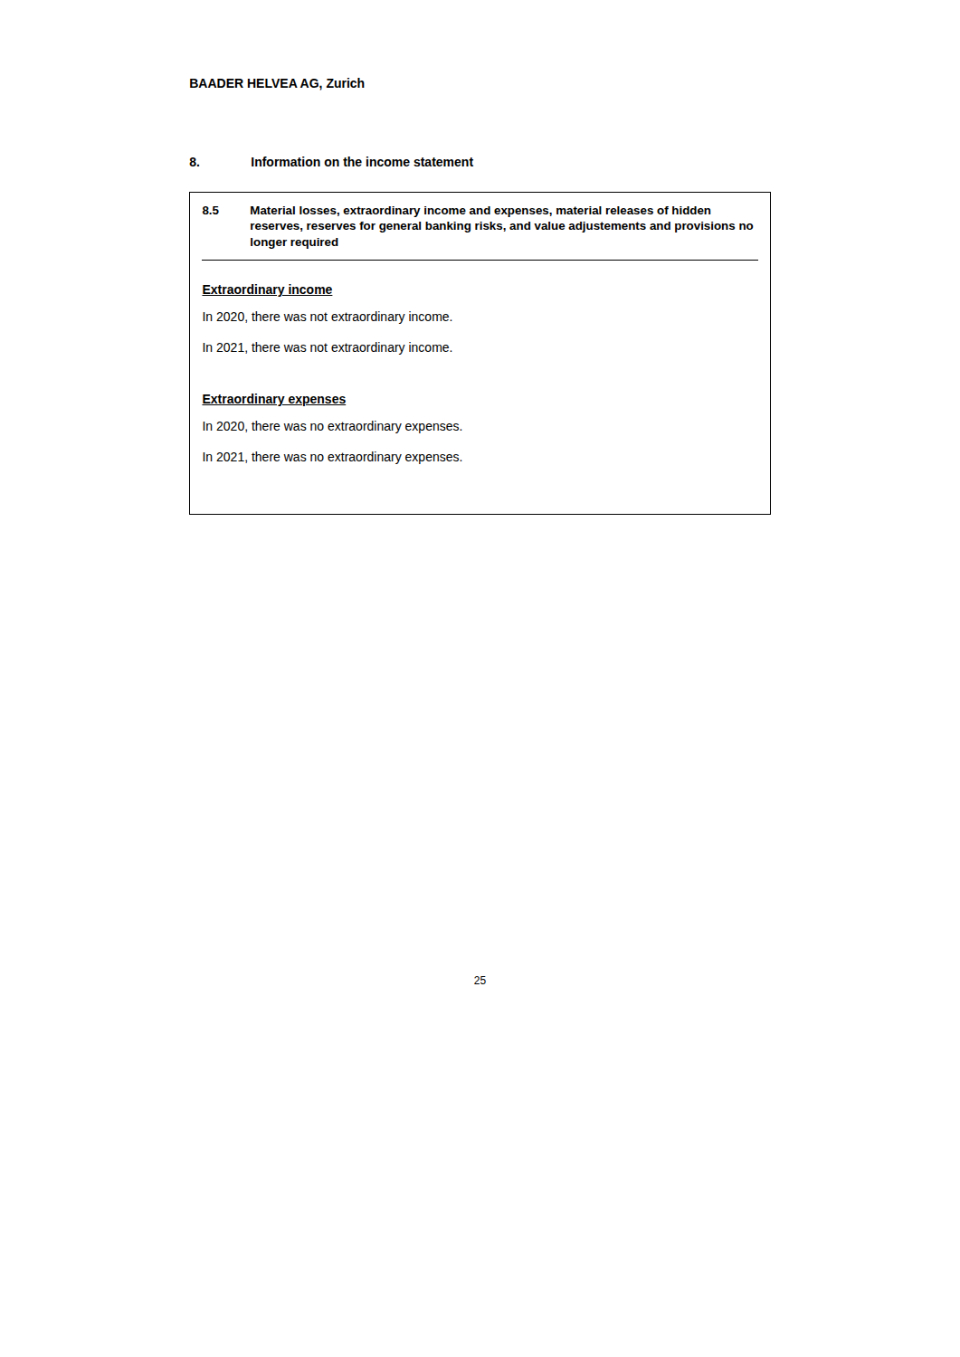BAADER HELVEA AG, Zurich
8. Information on the income statement
8.5 Material losses, extraordinary income and expenses, material releases of hidden reserves, reserves for general banking risks, and value adjustements and provisions no longer required
Extraordinary income
In 2020, there was not extraordinary income.
In 2021, there was not extraordinary income.
Extraordinary expenses
In 2020, there was no extraordinary expenses.
In 2021, there was no extraordinary expenses.
25